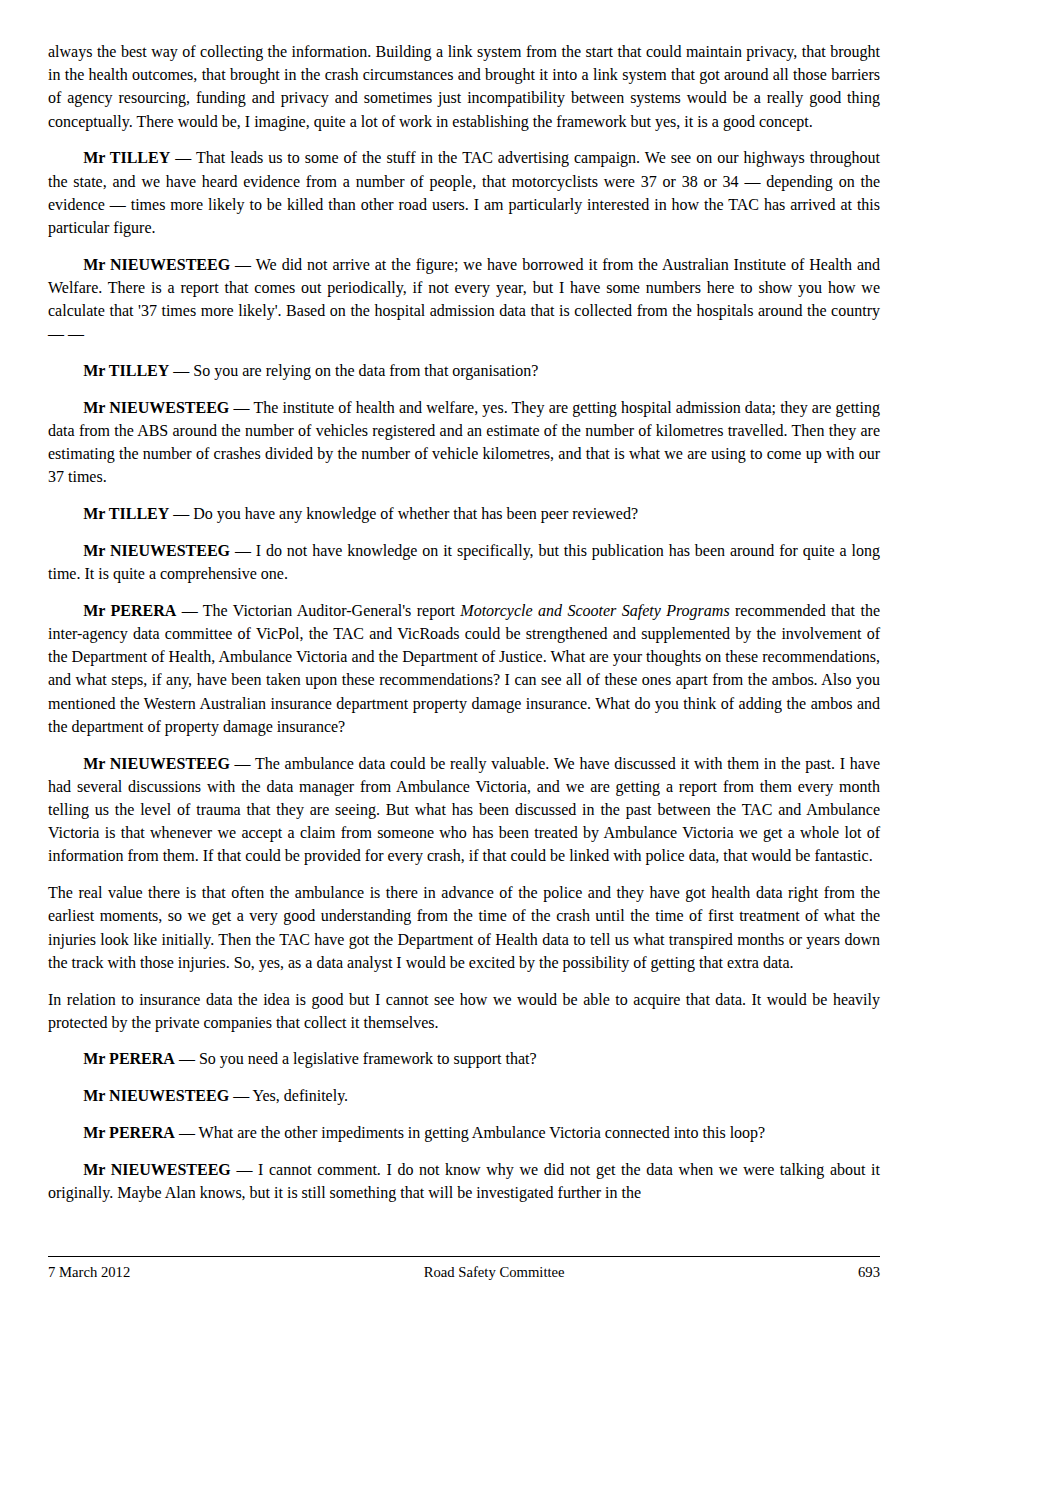always the best way of collecting the information. Building a link system from the start that could maintain privacy, that brought in the health outcomes, that brought in the crash circumstances and brought it into a link system that got around all those barriers of agency resourcing, funding and privacy and sometimes just incompatibility between systems would be a really good thing conceptually. There would be, I imagine, quite a lot of work in establishing the framework but yes, it is a good concept.
Mr TILLEY — That leads us to some of the stuff in the TAC advertising campaign. We see on our highways throughout the state, and we have heard evidence from a number of people, that motorcyclists were 37 or 38 or 34 — depending on the evidence — times more likely to be killed than other road users. I am particularly interested in how the TAC has arrived at this particular figure.
Mr NIEUWESTEEG — We did not arrive at the figure; we have borrowed it from the Australian Institute of Health and Welfare. There is a report that comes out periodically, if not every year, but I have some numbers here to show you how we calculate that '37 times more likely'. Based on the hospital admission data that is collected from the hospitals around the country — —
Mr TILLEY — So you are relying on the data from that organisation?
Mr NIEUWESTEEG — The institute of health and welfare, yes. They are getting hospital admission data; they are getting data from the ABS around the number of vehicles registered and an estimate of the number of kilometres travelled. Then they are estimating the number of crashes divided by the number of vehicle kilometres, and that is what we are using to come up with our 37 times.
Mr TILLEY — Do you have any knowledge of whether that has been peer reviewed?
Mr NIEUWESTEEG — I do not have knowledge on it specifically, but this publication has been around for quite a long time. It is quite a comprehensive one.
Mr PERERA — The Victorian Auditor-General's report Motorcycle and Scooter Safety Programs recommended that the inter-agency data committee of VicPol, the TAC and VicRoads could be strengthened and supplemented by the involvement of the Department of Health, Ambulance Victoria and the Department of Justice. What are your thoughts on these recommendations, and what steps, if any, have been taken upon these recommendations? I can see all of these ones apart from the ambos. Also you mentioned the Western Australian insurance department property damage insurance. What do you think of adding the ambos and the department of property damage insurance?
Mr NIEUWESTEEG — The ambulance data could be really valuable. We have discussed it with them in the past. I have had several discussions with the data manager from Ambulance Victoria, and we are getting a report from them every month telling us the level of trauma that they are seeing. But what has been discussed in the past between the TAC and Ambulance Victoria is that whenever we accept a claim from someone who has been treated by Ambulance Victoria we get a whole lot of information from them. If that could be provided for every crash, if that could be linked with police data, that would be fantastic.
The real value there is that often the ambulance is there in advance of the police and they have got health data right from the earliest moments, so we get a very good understanding from the time of the crash until the time of first treatment of what the injuries look like initially. Then the TAC have got the Department of Health data to tell us what transpired months or years down the track with those injuries. So, yes, as a data analyst I would be excited by the possibility of getting that extra data.
In relation to insurance data the idea is good but I cannot see how we would be able to acquire that data. It would be heavily protected by the private companies that collect it themselves.
Mr PERERA — So you need a legislative framework to support that?
Mr NIEUWESTEEG — Yes, definitely.
Mr PERERA — What are the other impediments in getting Ambulance Victoria connected into this loop?
Mr NIEUWESTEEG — I cannot comment. I do not know why we did not get the data when we were talking about it originally. Maybe Alan knows, but it is still something that will be investigated further in the
7 March 2012 Road Safety Committee 693